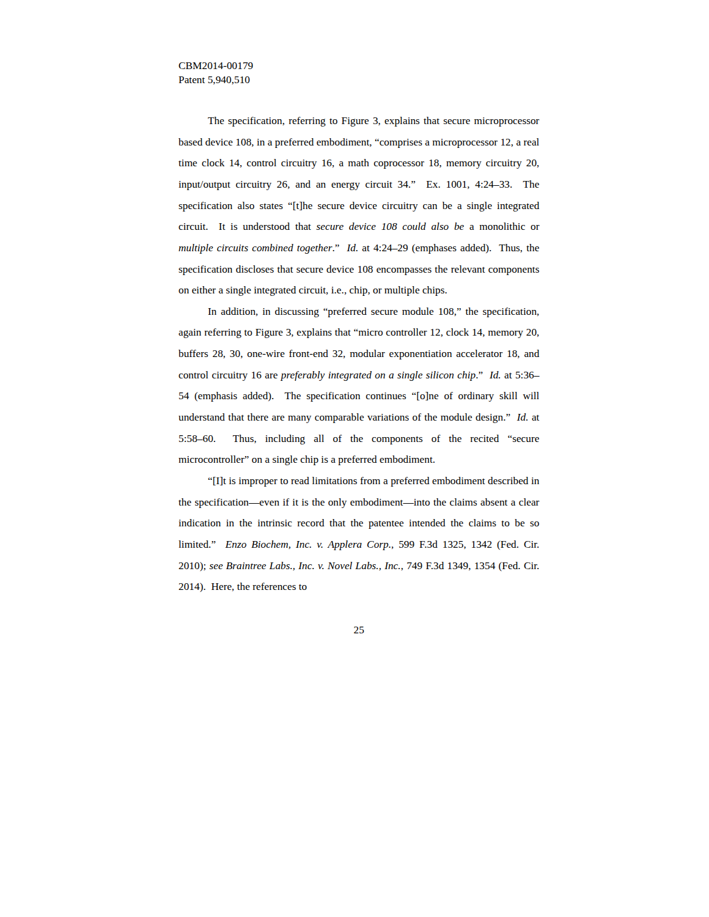CBM2014-00179
Patent 5,940,510
The specification, referring to Figure 3, explains that secure microprocessor based device 108, in a preferred embodiment, “comprises a microprocessor 12, a real time clock 14, control circuitry 16, a math coprocessor 18, memory circuitry 20, input/output circuitry 26, and an energy circuit 34.” Ex. 1001, 4:24–33. The specification also states “[t]he secure device circuitry can be a single integrated circuit. It is understood that secure device 108 could also be a monolithic or multiple circuits combined together.” Id. at 4:24–29 (emphases added). Thus, the specification discloses that secure device 108 encompasses the relevant components on either a single integrated circuit, i.e., chip, or multiple chips.
In addition, in discussing “preferred secure module 108,” the specification, again referring to Figure 3, explains that “micro controller 12, clock 14, memory 20, buffers 28, 30, one-wire front-end 32, modular exponentiation accelerator 18, and control circuitry 16 are preferably integrated on a single silicon chip.” Id. at 5:36–54 (emphasis added). The specification continues “[o]ne of ordinary skill will understand that there are many comparable variations of the module design.” Id. at 5:58–60. Thus, including all of the components of the recited “secure microcontroller” on a single chip is a preferred embodiment.
“[I]t is improper to read limitations from a preferred embodiment described in the specification—even if it is the only embodiment—into the claims absent a clear indication in the intrinsic record that the patentee intended the claims to be so limited.” Enzo Biochem, Inc. v. Applera Corp., 599 F.3d 1325, 1342 (Fed. Cir. 2010); see Braintree Labs., Inc. v. Novel Labs., Inc., 749 F.3d 1349, 1354 (Fed. Cir. 2014). Here, the references to
25